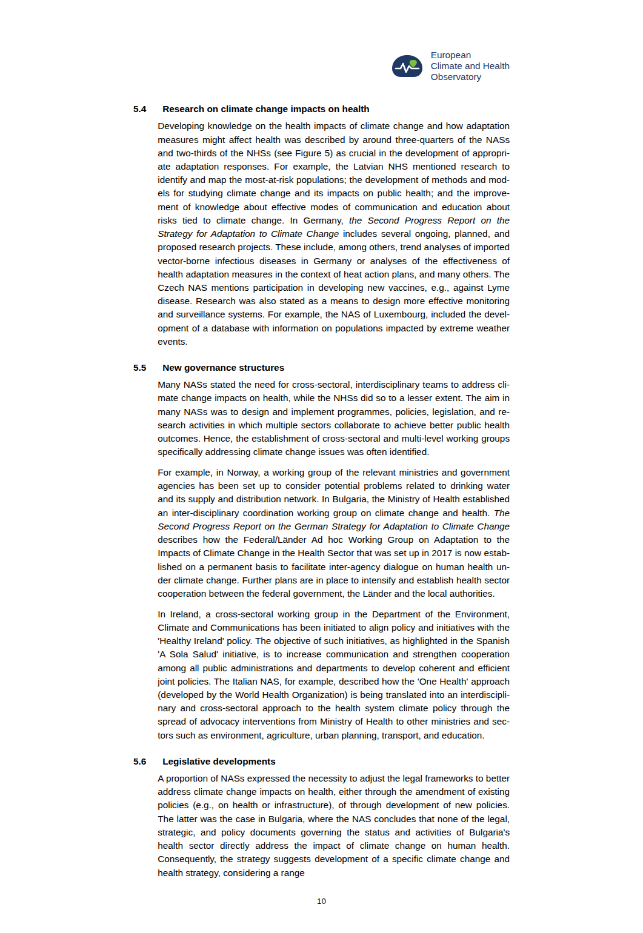European Climate and Health Observatory
5.4 Research on climate change impacts on health
Developing knowledge on the health impacts of climate change and how adaptation measures might affect health was described by around three-quarters of the NASs and two-thirds of the NHSs (see Figure 5) as crucial in the development of appropriate adaptation responses. For example, the Latvian NHS mentioned research to identify and map the most-at-risk populations; the development of methods and models for studying climate change and its impacts on public health; and the improvement of knowledge about effective modes of communication and education about risks tied to climate change. In Germany, the Second Progress Report on the Strategy for Adaptation to Climate Change includes several ongoing, planned, and proposed research projects. These include, among others, trend analyses of imported vector-borne infectious diseases in Germany or analyses of the effectiveness of health adaptation measures in the context of heat action plans, and many others. The Czech NAS mentions participation in developing new vaccines, e.g., against Lyme disease. Research was also stated as a means to design more effective monitoring and surveillance systems. For example, the NAS of Luxembourg, included the development of a database with information on populations impacted by extreme weather events.
5.5 New governance structures
Many NASs stated the need for cross-sectoral, interdisciplinary teams to address climate change impacts on health, while the NHSs did so to a lesser extent. The aim in many NASs was to design and implement programmes, policies, legislation, and research activities in which multiple sectors collaborate to achieve better public health outcomes. Hence, the establishment of cross-sectoral and multi-level working groups specifically addressing climate change issues was often identified.
For example, in Norway, a working group of the relevant ministries and government agencies has been set up to consider potential problems related to drinking water and its supply and distribution network. In Bulgaria, the Ministry of Health established an inter-disciplinary coordination working group on climate change and health. The Second Progress Report on the German Strategy for Adaptation to Climate Change describes how the Federal/Länder Ad hoc Working Group on Adaptation to the Impacts of Climate Change in the Health Sector that was set up in 2017 is now established on a permanent basis to facilitate inter-agency dialogue on human health under climate change. Further plans are in place to intensify and establish health sector cooperation between the federal government, the Länder and the local authorities.
In Ireland, a cross-sectoral working group in the Department of the Environment, Climate and Communications has been initiated to align policy and initiatives with the 'Healthy Ireland' policy. The objective of such initiatives, as highlighted in the Spanish 'A Sola Salud' initiative, is to increase communication and strengthen cooperation among all public administrations and departments to develop coherent and efficient joint policies. The Italian NAS, for example, described how the 'One Health' approach (developed by the World Health Organization) is being translated into an interdisciplinary and cross-sectoral approach to the health system climate policy through the spread of advocacy interventions from Ministry of Health to other ministries and sectors such as environment, agriculture, urban planning, transport, and education.
5.6 Legislative developments
A proportion of NASs expressed the necessity to adjust the legal frameworks to better address climate change impacts on health, either through the amendment of existing policies (e.g., on health or infrastructure), of through development of new policies. The latter was the case in Bulgaria, where the NAS concludes that none of the legal, strategic, and policy documents governing the status and activities of Bulgaria's health sector directly address the impact of climate change on human health. Consequently, the strategy suggests development of a specific climate change and health strategy, considering a range
10